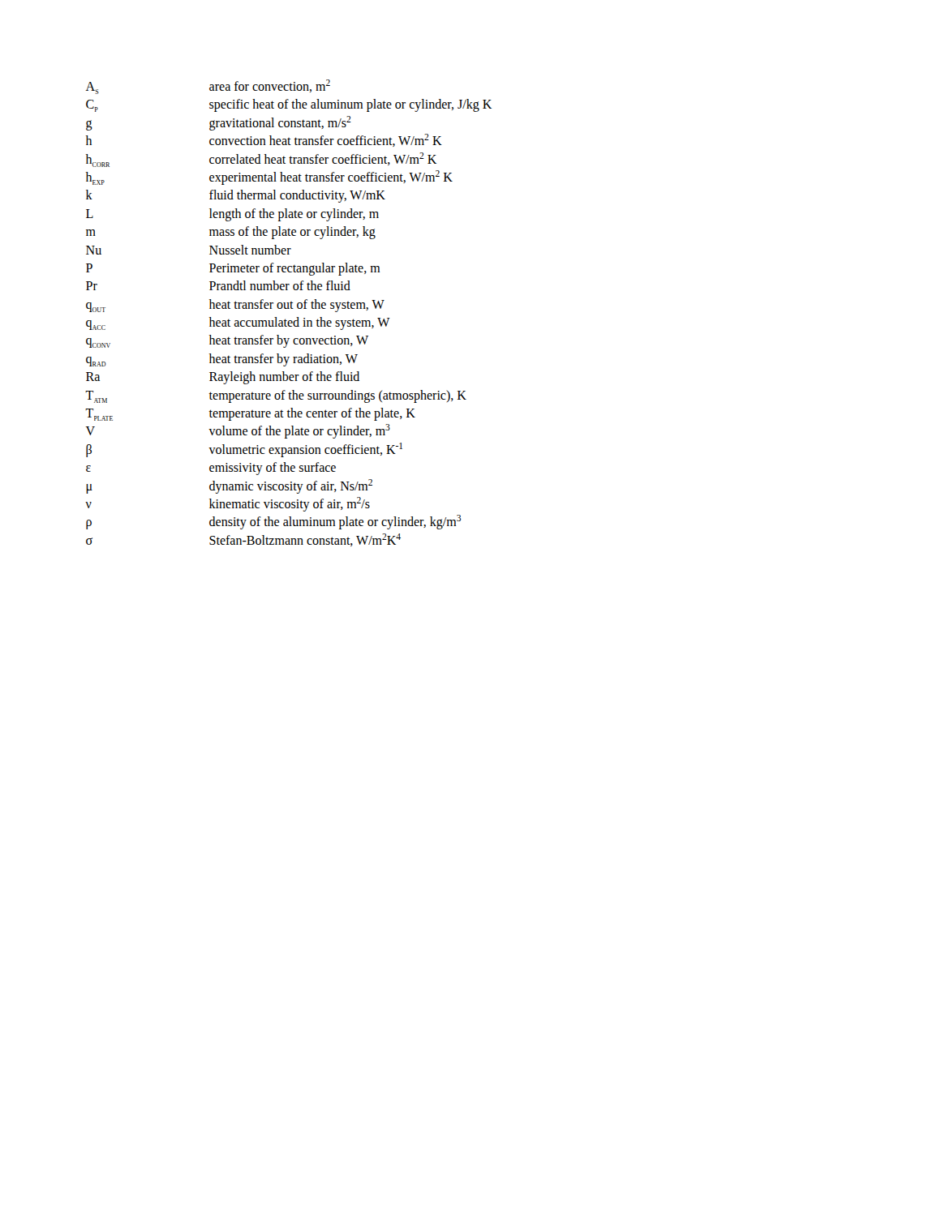| A s | area for convection, m 2 |
| C p | specific heat of the aluminum plate or cylinder, J/kg K |
| g | gravitational constant, m/s 2 |
| h | convection heat transfer coefficient, W/m 2 K |
| h corr | correlated heat transfer coefficient, W/m 2 K |
| h exp | experimental heat transfer coefficient, W/m 2 K |
| k | fluid thermal conductivity, W/mK |
| L | length of the plate or cylinder, m |
| m | mass of the plate or cylinder, kg |
| Nu | Nusselt number |
| P | Perimeter of rectangular plate, m |
| Pr | Prandtl number of the fluid |
| q out | heat transfer out of the system, W |
| q acc | heat accumulated in the system, W |
| q conv | heat transfer by convection, W |
| q rad | heat transfer by radiation, W |
| Ra | Rayleigh number of the fluid |
| T atm | temperature of the surroundings (atmospheric), K |
| T plate | temperature at the center of the plate, K |
| V | volume of the plate or cylinder, m 3 |
| β | volumetric expansion coefficient, K -1 |
| ε | emissivity of the surface |
| μ | dynamic viscosity of air, Ns/m 2 |
| ν | kinematic viscosity of air, m 2 /s |
| ρ | density of the aluminum plate or cylinder, kg/m 3 |
| σ | Stefan-Boltzmann constant, W/m 2 K 4 |